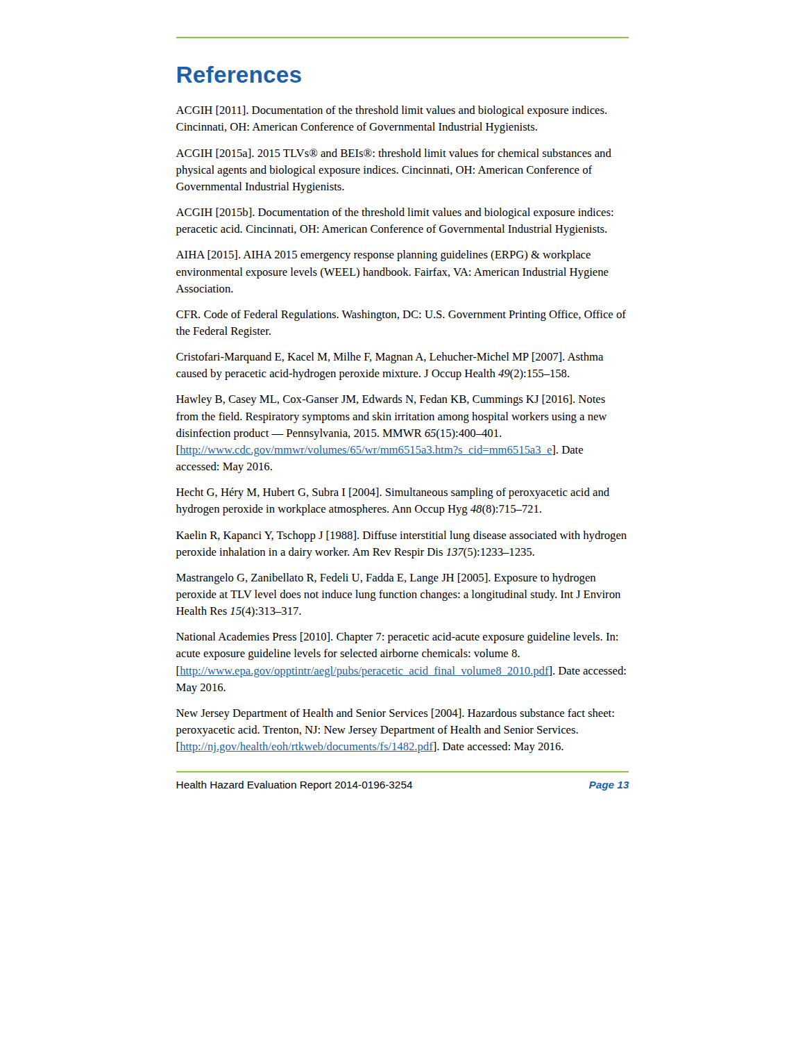References
ACGIH [2011]. Documentation of the threshold limit values and biological exposure indices. Cincinnati, OH: American Conference of Governmental Industrial Hygienists.
ACGIH [2015a]. 2015 TLVs® and BEIs®: threshold limit values for chemical substances and physical agents and biological exposure indices. Cincinnati, OH: American Conference of Governmental Industrial Hygienists.
ACGIH [2015b]. Documentation of the threshold limit values and biological exposure indices: peracetic acid. Cincinnati, OH: American Conference of Governmental Industrial Hygienists.
AIHA [2015]. AIHA 2015 emergency response planning guidelines (ERPG) & workplace environmental exposure levels (WEEL) handbook. Fairfax, VA: American Industrial Hygiene Association.
CFR. Code of Federal Regulations. Washington, DC: U.S. Government Printing Office, Office of the Federal Register.
Cristofari-Marquand E, Kacel M, Milhe F, Magnan A, Lehucher-Michel MP [2007]. Asthma caused by peracetic acid-hydrogen peroxide mixture. J Occup Health 49(2):155–158.
Hawley B, Casey ML, Cox-Ganser JM, Edwards N, Fedan KB, Cummings KJ [2016]. Notes from the field. Respiratory symptoms and skin irritation among hospital workers using a new disinfection product — Pennsylvania, 2015. MMWR 65(15):400–401. [http://www.cdc.gov/mmwr/volumes/65/wr/mm6515a3.htm?s_cid=mm6515a3_e]. Date accessed: May 2016.
Hecht G, Héry M, Hubert G, Subra I [2004]. Simultaneous sampling of peroxyacetic acid and hydrogen peroxide in workplace atmospheres. Ann Occup Hyg 48(8):715–721.
Kaelin R, Kapanci Y, Tschopp J [1988]. Diffuse interstitial lung disease associated with hydrogen peroxide inhalation in a dairy worker. Am Rev Respir Dis 137(5):1233–1235.
Mastrangelo G, Zanibellato R, Fedeli U, Fadda E, Lange JH [2005]. Exposure to hydrogen peroxide at TLV level does not induce lung function changes: a longitudinal study. Int J Environ Health Res 15(4):313–317.
National Academies Press [2010]. Chapter 7: peracetic acid-acute exposure guideline levels. In: acute exposure guideline levels for selected airborne chemicals: volume 8. [http://www.epa.gov/opptintr/aegl/pubs/peracetic_acid_final_volume8_2010.pdf]. Date accessed: May 2016.
New Jersey Department of Health and Senior Services [2004]. Hazardous substance fact sheet: peroxyacetic acid. Trenton, NJ: New Jersey Department of Health and Senior Services. [http://nj.gov/health/eoh/rtkweb/documents/fs/1482.pdf]. Date accessed: May 2016.
Health Hazard Evaluation Report 2014-0196-3254
Page 13